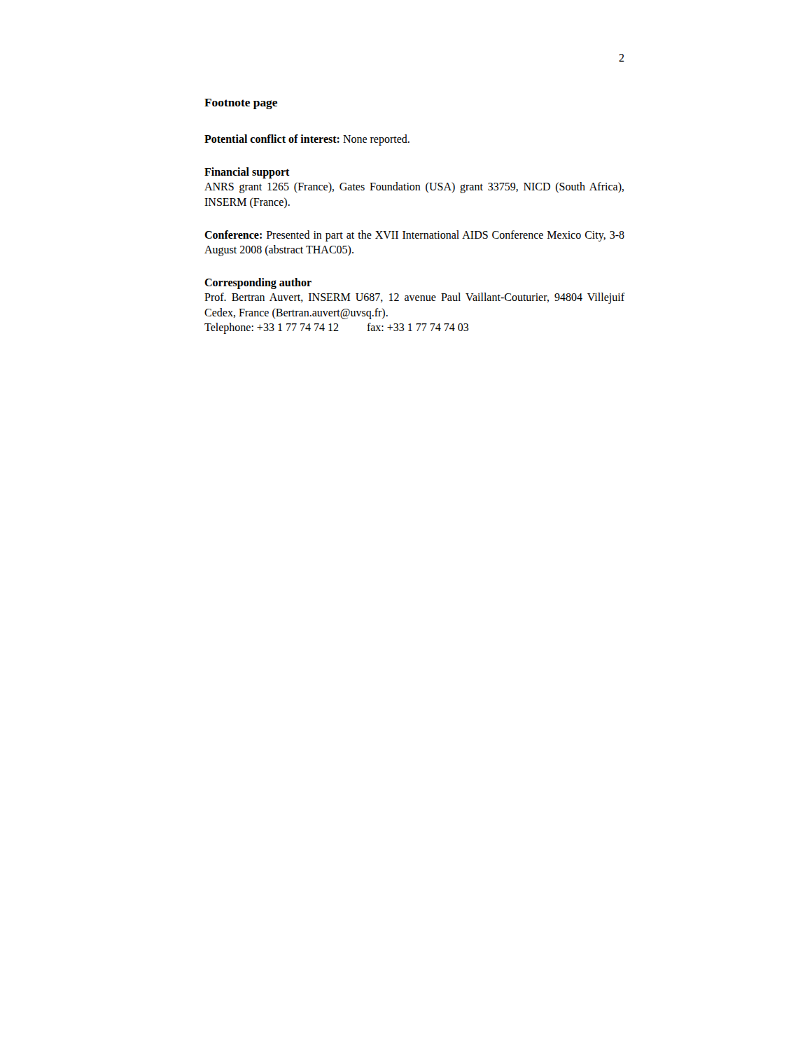2
Footnote page
Potential conflict of interest: None reported.
Financial support
ANRS grant 1265 (France), Gates Foundation (USA) grant 33759, NICD (South Africa), INSERM (France).
Conference: Presented in part at the XVII International AIDS Conference Mexico City, 3-8 August 2008 (abstract THAC05).
Corresponding author
Prof. Bertran Auvert, INSERM U687, 12 avenue Paul Vaillant-Couturier, 94804 Villejuif Cedex, France (Bertran.auvert@uvsq.fr).
Telephone: +33 1 77 74 74 12 fax: +33 1 77 74 74 03